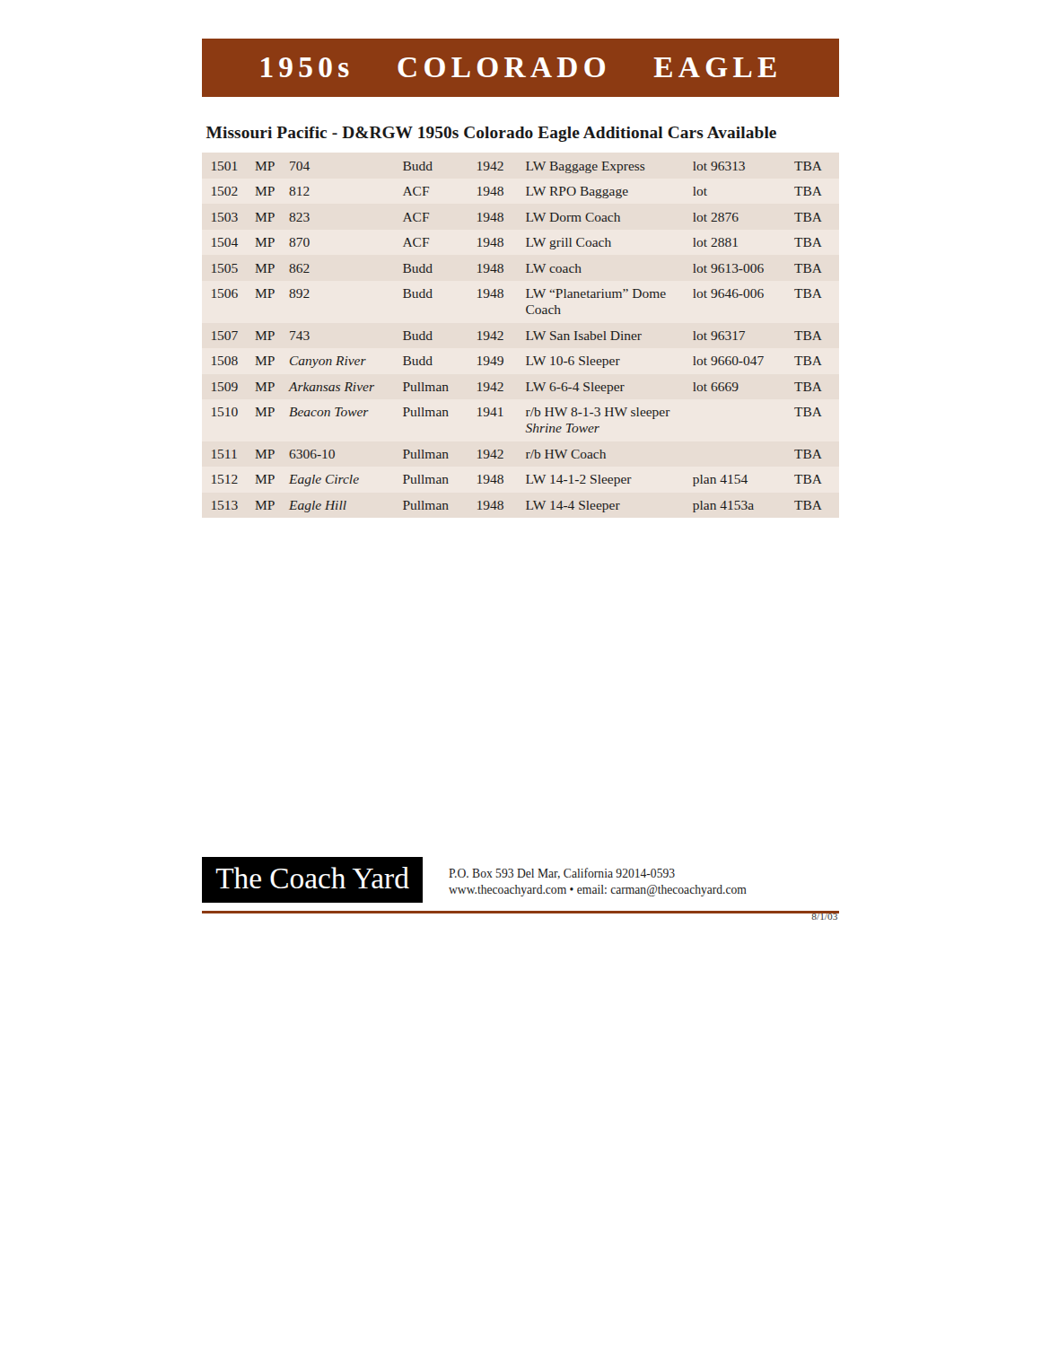1950s COLORADO EAGLE
Missouri Pacific - D&RGW 1950s Colorado Eagle Additional Cars Available
| 1501 | MP | 704 | Budd | 1942 | LW Baggage Express | lot 96313 | TBA |
| 1502 | MP | 812 | ACF | 1948 | LW RPO Baggage | lot | TBA |
| 1503 | MP | 823 | ACF | 1948 | LW Dorm Coach | lot 2876 | TBA |
| 1504 | MP | 870 | ACF | 1948 | LW grill Coach | lot 2881 | TBA |
| 1505 | MP | 862 | Budd | 1948 | LW coach | lot 9613-006 | TBA |
| 1506 | MP | 892 | Budd | 1948 | LW “Planetarium” Dome Coach | lot 9646-006 | TBA |
| 1507 | MP | 743 | Budd | 1942 | LW San Isabel Diner | lot 96317 | TBA |
| 1508 | MP | Canyon River | Budd | 1949 | LW 10-6 Sleeper | lot 9660-047 | TBA |
| 1509 | MP | Arkansas River | Pullman | 1942 | LW 6-6-4 Sleeper | lot 6669 | TBA |
| 1510 | MP | Beacon Tower | Pullman | 1941 | r/b HW 8-1-3 HW sleeper Shrine Tower | | TBA |
| 1511 | MP | 6306-10 | Pullman | 1942 | r/b HW Coach | | TBA |
| 1512 | MP | Eagle Circle | Pullman | 1948 | LW 14-1-2 Sleeper | plan 4154 | TBA |
| 1513 | MP | Eagle Hill | Pullman | 1948 | LW 14-4 Sleeper | plan 4153a | TBA |
The Coach Yard
P.O. Box 593 Del Mar, California 92014-0593
www.thecoachyard.com • email: carman@thecoachyard.com
8/1/03